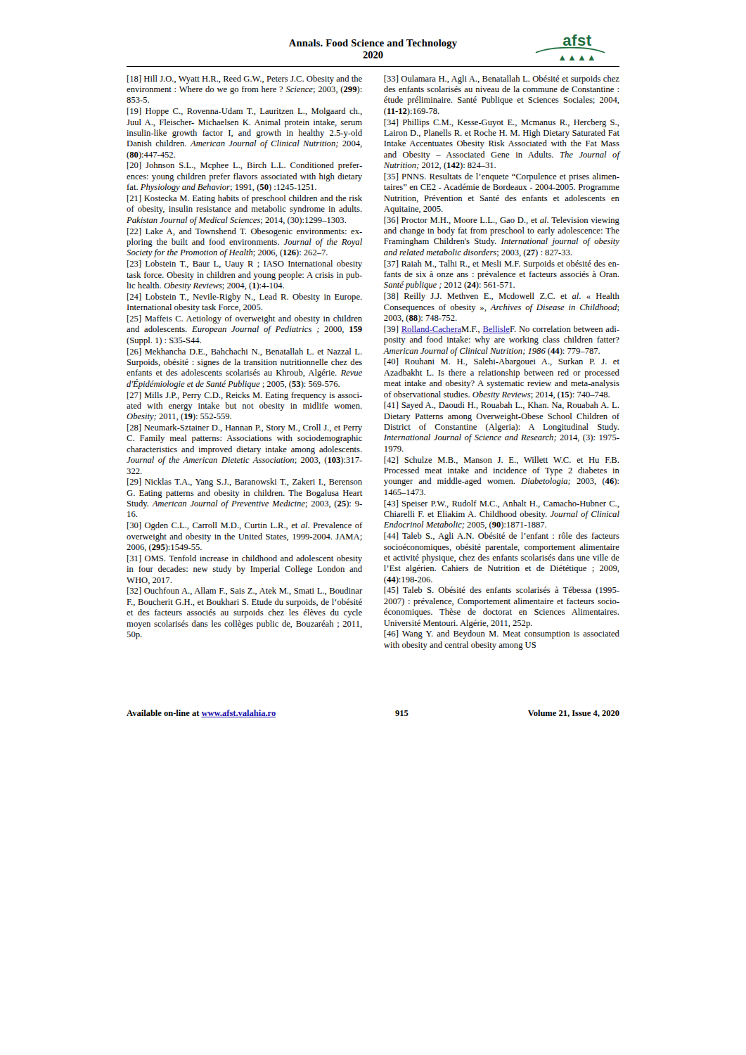afst ▲▲▲▲
Annals. Food Science and Technology
2020
[18] Hill J.O., Wyatt H.R., Reed G.W., Peters J.C. Obesity and the environment : Where do we go from here ? Science; 2003, (299): 853-5.
[19] Hoppe C., Rovenna-Udam T., Lauritzen L., Molgaard ch., Juul A., Fleischer- Michaelsen K. Animal protein intake, serum insulin-like growth factor I, and growth in healthy 2.5-y-old Danish children. American Journal of Clinical Nutrition; 2004, (80):447-452.
[20] Johnson S.L., Mcphee L., Birch L.L. Conditioned preferences: young children prefer flavors associated with high dietary fat. Physiology and Behavior; 1991, (50) :1245-1251.
[21] Kostecka M. Eating habits of preschool children and the risk of obesity, insulin resistance and metabolic syndrome in adults. Pakistan Journal of Medical Sciences; 2014, (30):1299–1303.
[22] Lake A, and Townshend T. Obesogenic environments: exploring the built and food environments. Journal of the Royal Society for the Promotion of Health; 2006, (126): 262–7.
[23] Lobstein T., Baur L, Uauy R ; IASO International obesity task force. Obesity in children and young people: A crisis in public health. Obesity Reviews; 2004, (1):4-104.
[24] Lobstein T., Nevile-Rigby N., Lead R. Obesity in Europe. International obesity task Force, 2005.
[25] Maffeis C. Aetiology of overweight and obesity in children and adolescents. European Journal of Pediatrics ; 2000, 159 (Suppl. 1) : S35-S44.
[26] Mekhancha D.E., Bahchachi N., Benatallah L. et Nazzal L. Surpoids, obésité : signes de la transition nutritionnelle chez des enfants et des adolescents scolarisés au Khroub, Algérie. Revue d'Épidémiologie et de Santé Publique ; 2005, (53): 569-576.
[27] Mills J.P., Perry C.D., Reicks M. Eating frequency is associated with energy intake but not obesity in midlife women. Obesity; 2011, (19): 552-559.
[28] Neumark-Sztainer D., Hannan P., Story M., Croll J., et Perry C. Family meal patterns: Associations with sociodemographic characteristics and improved dietary intake among adolescents. Journal of the American Dietetic Association; 2003, (103):317-322.
[29] Nicklas T.A., Yang S.J., Baranowski T., Zakeri I., Berenson G. Eating patterns and obesity in children. The Bogalusa Heart Study. American Journal of Preventive Medicine; 2003, (25): 9-16.
[30] Ogden C.L., Carroll M.D., Curtin L.R., et al. Prevalence of overweight and obesity in the United States, 1999-2004. JAMA; 2006, (295):1549-55.
[31] OMS. Tenfold increase in childhood and adolescent obesity in four decades: new study by Imperial College London and WHO, 2017.
[32] Ouchfoun A., Allam F., Sais Z., Atek M., Smati L., Boudinar F., Boucherit G.H., et Boukhari S. Etude du surpoids, de l‘obésité et des facteurs associés au surpoids chez les élèves du cycle moyen scolarisés dans les collèges public de, Bouzaréah ; 2011, 50p.
[33] Oulamara H., Agli A., Benatallah L. Obésité et surpoids chez des enfants scolarisés au niveau de la commune de Constantine : étude préliminaire. Santé Publique et Sciences Sociales; 2004, (11-12):169-78.
[34] Phillips C.M., Kesse-Guyot E., Mcmanus R., Hercberg S., Lairon D., Planells R. et Roche H. M. High Dietary Saturated Fat Intake Accentuates Obesity Risk Associated with the Fat Mass and Obesity – Associated Gene in Adults. The Journal of Nutrition; 2012, (142): 824–31.
[35] PNNS. Resultats de l’enquete “Corpulence et prises alimentaires” en CE2 - Académie de Bordeaux - 2004-2005. Programme Nutrition, Prévention et Santé des enfants et adolescents en Aquitaine, 2005.
[36] Proctor M.H., Moore L.L., Gao D., et al. Television viewing and change in body fat from preschool to early adolescence: The Framingham Children's Study. International journal of obesity and related metabolic disorders; 2003, (27) : 827-33.
[37] Raiah M., Talhi R., et Mesli M.F. Surpoids et obésité des enfants de six à onze ans : prévalence et facteurs associés à Oran. Santé publique ; 2012 (24): 561-571.
[38] Reilly J.J. Methven E., Mcdowell Z.C. et al. « Health Consequences of obesity », Archives of Disease in Childhood; 2003, (88): 748-752.
[39] Rolland-Cachera M.F., Bellisle F. No correlation between adiposity and food intake: why are working class children fatter? American Journal of Clinical Nutrition; 1986 (44): 779–787.
[40] Rouhani M. H., Salehi-Abargouei A., Surkan P. J. et Azadbakht L. Is there a relationship between red or processed meat intake and obesity? A systematic review and meta-analysis of observational studies. Obesity Reviews; 2014, (15): 740–748.
[41] Sayed A., Daoudi H., Rouabah L., Khan. Na, Rouabah A. L. Dietary Patterns among Overweight-Obese School Children of District of Constantine (Algeria): A Longitudinal Study. International Journal of Science and Research; 2014, (3): 1975-1979.
[42] Schulze M.B., Manson J. E., Willett W.C. et Hu F.B. Processed meat intake and incidence of Type 2 diabetes in younger and middle-aged women. Diabetologia; 2003, (46): 1465–1473.
[43] Speiser P.W., Rudolf M.C., Anhalt H., Camacho-Hubner C., Chiarelli F. et Eliakim A. Childhood obesity. Journal of Clinical Endocrinol Metabolic; 2005, (90):1871-1887.
[44] Taleb S., Agli A.N. Obésité de l’enfant : rôle des facteurs socioéconomiques, obésité parentale, comportement alimentaire et activité physique, chez des enfants scolarisés dans une ville de l’Est algérien. Cahiers de Nutrition et de Diététique ; 2009, (44):198-206.
[45] Taleb S. Obésité des enfants scolarisés à Tébessa (1995-2007) : prévalence, Comportement alimentaire et facteurs socio-économiques. Thèse de doctorat en Sciences Alimentaires. Université Mentouri. Algérie, 2011, 252p.
[46] Wang Y. and Beydoun M. Meat consumption is associated with obesity and central obesity among US
Available on-line at www.afst.valahia.ro
915
Volume 21, Issue 4, 2020